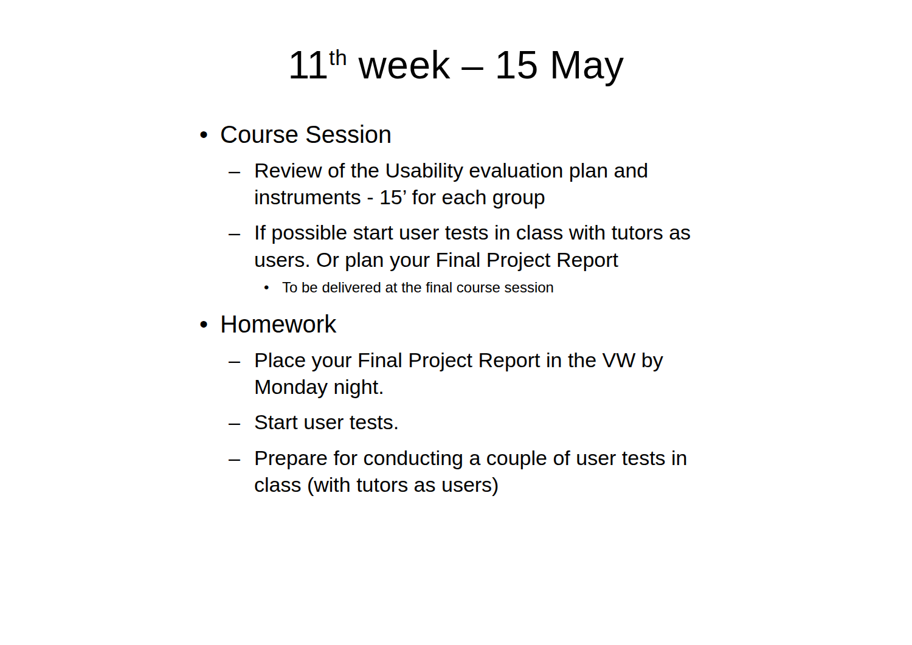11th week – 15 May
•Course Session
–Review of the Usability evaluation plan and instruments - 15’ for each group
–If possible start user tests in class with tutors as users. Or plan your Final Project Report
•To be delivered at the final course session
•Homework
–Place your Final Project Report in the VW by Monday night.
–Start user tests.
–Prepare for conducting a couple of user tests in class (with tutors as users)